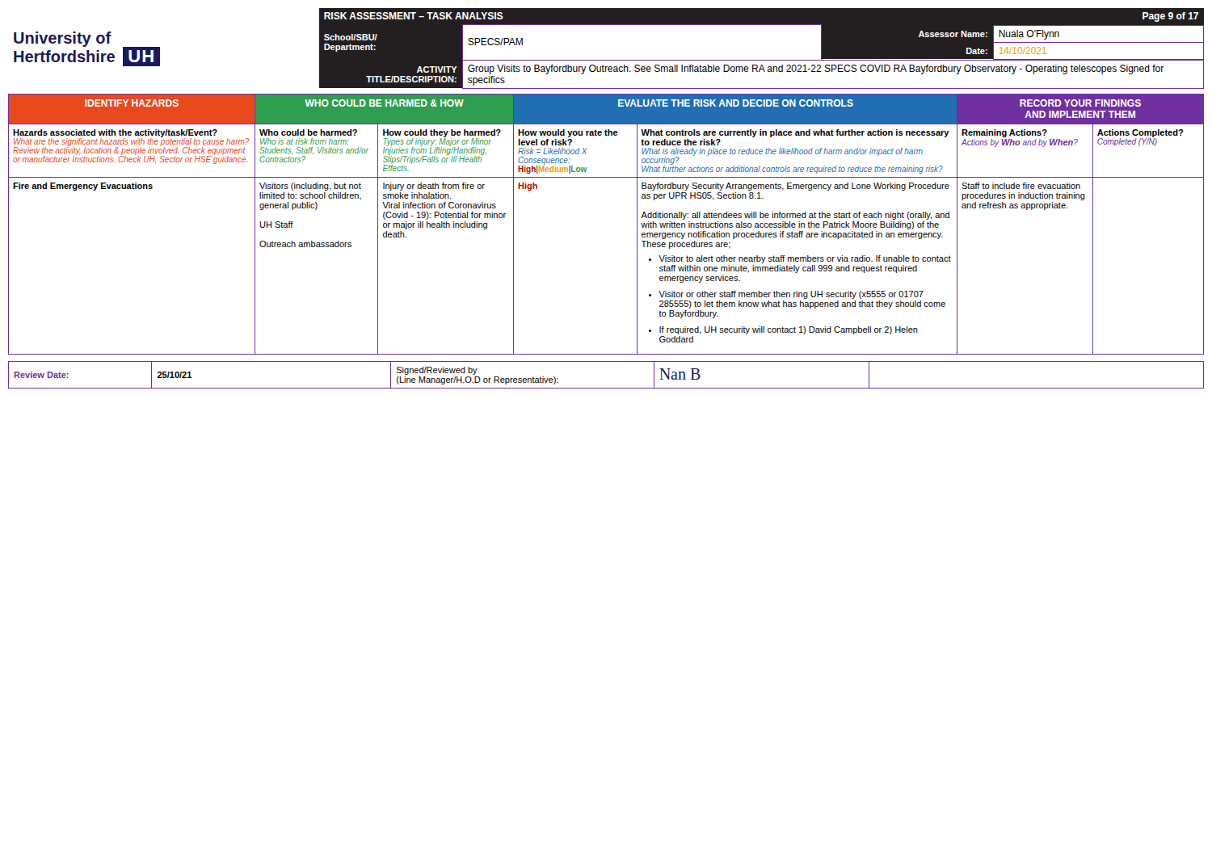| University of Hertfordshire UH | RISK ASSESSMENT – TASK ANALYSIS | Page 9 of 17 |
| School/SBU/ Department: | SPECS/PAM | / Assessor Name: / Nuala O'Flynn / / Date: / 14/10/2021 / |
| ACTIVITY TITLE/DESCRIPTION: | Group Visits to Bayfordbury Outreach. See Small Inflatable Dome RA and 2021-22 SPECS COVID RA Bayfordbury Observatory - Operating telescopes Signed for specifics |
| IDENTIFY HAZARDS | WHO COULD BE HARMED & HOW | EVALUATE THE RISK AND DECIDE ON CONTROLS | RECORD YOUR FINDINGS AND IMPLEMENT THEM |
| --- | --- | --- | --- |
| Hazards associated with the activity/task/Event? What are the significant hazards with the potential to cause harm? Review the activity, location & people involved. Check equipment or manufacturer Instructions. Check UH, Sector or HSE guidance. | Who could be harmed? Who is at risk from harm: Students, Staff, Visitors and/or Contractors? | How could they be harmed? Types of injury: Major or Minor Injuries from Lifting/Handling, Slips/Trips/Falls or Ill Health Effects. | How would you rate the level of risk? Risk = Likelihood X Consequence: High / Medium / Low | What controls are currently in place and what further action is necessary to reduce the risk? What is already in place to reduce the likelihood of harm and/or impact of harm occurring? What further actions or additional controls are required to reduce the remaining risk? | Remaining Actions? Actions by Who and by When ? | Actions Completed? Completed (Y/N) |
| Fire and Emergency Evacuations | Visitors (including, but not limited to: school children, general public) UH Staff Outreach ambassadors | Injury or death from fire or smoke inhalation. Viral infection of Coronavirus (Covid - 19): Potential for minor or major ill health including death. | High | Bayfordbury Security Arrangements, Emergency and Lone Working Procedure as per UPR HS05, Section 8.1. Additionally: all attendees will be informed at the start of each night (orally, and with written instructions also accessible in the Patrick Moore Building) of the emergency notification procedures if staff are incapacitated in an emergency. These procedures are; Visitor to alert other nearby staff members or via radio. If unable to contact staff within one minute, immediately call 999 and request required emergency services. Visitor or other staff member then ring UH security (x5555 or 01707 285555) to let them know what has happened and that they should come to Bayfordbury. If required, UH security will contact 1) David Campbell or 2) Helen Goddard | Staff to include fire evacuation procedures in induction training and refresh as appropriate. | |
| Review Date: | 25/10/21 | Signed/Reviewed by (Line Manager/H.O.D or Representative): | Nan B | |